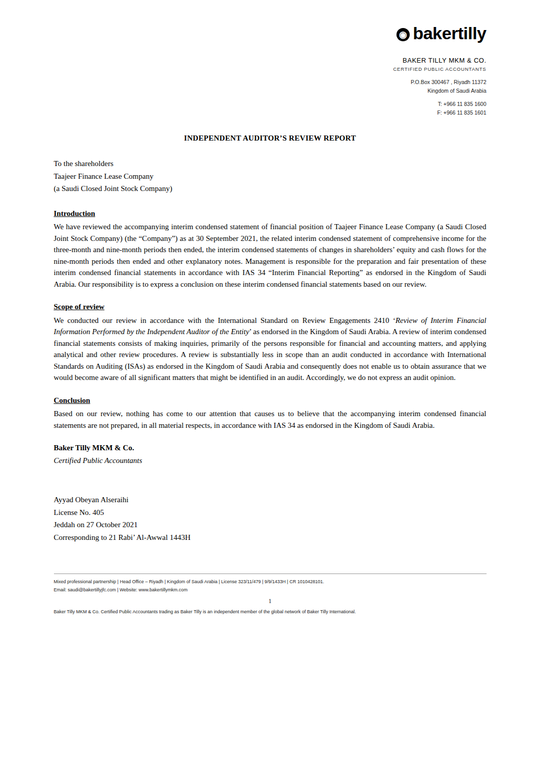◉bakertilly
BAKER TILLY MKM & CO.
CERTIFIED PUBLIC ACCOUNTANTS
P.O.Box 300467 , Riyadh 11372
Kingdom of Saudi Arabia
T: +966 11 835 1600
F: +966 11 835 1601
INDEPENDENT AUDITOR’S REVIEW REPORT
To the shareholders
Taajeer Finance Lease Company
(a Saudi Closed Joint Stock Company)
Introduction
We have reviewed the accompanying interim condensed statement of financial position of Taajeer Finance Lease Company (a Saudi Closed Joint Stock Company) (the “Company”) as at 30 September 2021, the related interim condensed statement of comprehensive income for the three-month and nine-month periods then ended, the interim condensed statements of changes in shareholders’ equity and cash flows for the nine-month periods then ended and other explanatory notes. Management is responsible for the preparation and fair presentation of these interim condensed financial statements in accordance with IAS 34 “Interim Financial Reporting” as endorsed in the Kingdom of Saudi Arabia. Our responsibility is to express a conclusion on these interim condensed financial statements based on our review.
Scope of review
We conducted our review in accordance with the International Standard on Review Engagements 2410 ‘Review of Interim Financial Information Performed by the Independent Auditor of the Entity’ as endorsed in the Kingdom of Saudi Arabia. A review of interim condensed financial statements consists of making inquiries, primarily of the persons responsible for financial and accounting matters, and applying analytical and other review procedures. A review is substantially less in scope than an audit conducted in accordance with International Standards on Auditing (ISAs) as endorsed in the Kingdom of Saudi Arabia and consequently does not enable us to obtain assurance that we would become aware of all significant matters that might be identified in an audit. Accordingly, we do not express an audit opinion.
Conclusion
Based on our review, nothing has come to our attention that causes us to believe that the accompanying interim condensed financial statements are not prepared, in all material respects, in accordance with IAS 34 as endorsed in the Kingdom of Saudi Arabia.
Baker Tilly MKM & Co.
Certified Public Accountants
Ayyad Obeyan Alseraihi
License No. 405
Jeddah on 27 October 2021
Corresponding to 21 Rabi’ Al-Awwal 1443H
Mixed professional partnership | Head Office – Riyadh | Kingdom of Saudi Arabia | License 323/11/479 | 9/9/1433H | CR 1010428101.
Email: saudi@bakertillyjfc.com | Website: www.bakertillymkm.com
1
Baker Tilly MKM & Co. Certified Public Accountants trading as Baker Tilly is an independent member of the global network of Baker Tilly International.